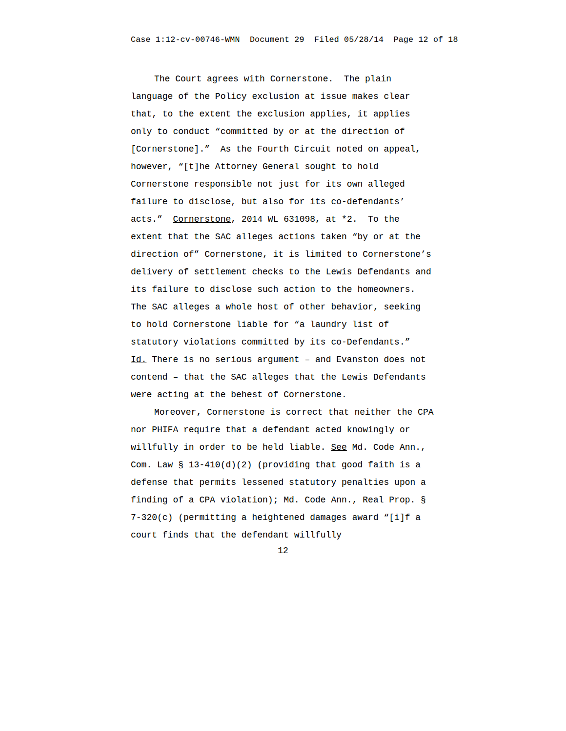Case 1:12-cv-00746-WMN Document 29 Filed 05/28/14 Page 12 of 18
The Court agrees with Cornerstone. The plain language of the Policy exclusion at issue makes clear that, to the extent the exclusion applies, it applies only to conduct “committed by or at the direction of [Cornerstone].” As the Fourth Circuit noted on appeal, however, “[t]he Attorney General sought to hold Cornerstone responsible not just for its own alleged failure to disclose, but also for its co-defendants’ acts.” Cornerstone, 2014 WL 631098, at *2. To the extent that the SAC alleges actions taken “by or at the direction of” Cornerstone, it is limited to Cornerstone’s delivery of settlement checks to the Lewis Defendants and its failure to disclose such action to the homeowners. The SAC alleges a whole host of other behavior, seeking to hold Cornerstone liable for “a laundry list of statutory violations committed by its co-Defendants.” Id. There is no serious argument – and Evanston does not contend – that the SAC alleges that the Lewis Defendants were acting at the behest of Cornerstone.
Moreover, Cornerstone is correct that neither the CPA nor PHIFA require that a defendant acted knowingly or willfully in order to be held liable. See Md. Code Ann., Com. Law § 13-410(d)(2) (providing that good faith is a defense that permits lessened statutory penalties upon a finding of a CPA violation); Md. Code Ann., Real Prop. § 7-320(c) (permitting a heightened damages award “[i]f a court finds that the defendant willfully
12